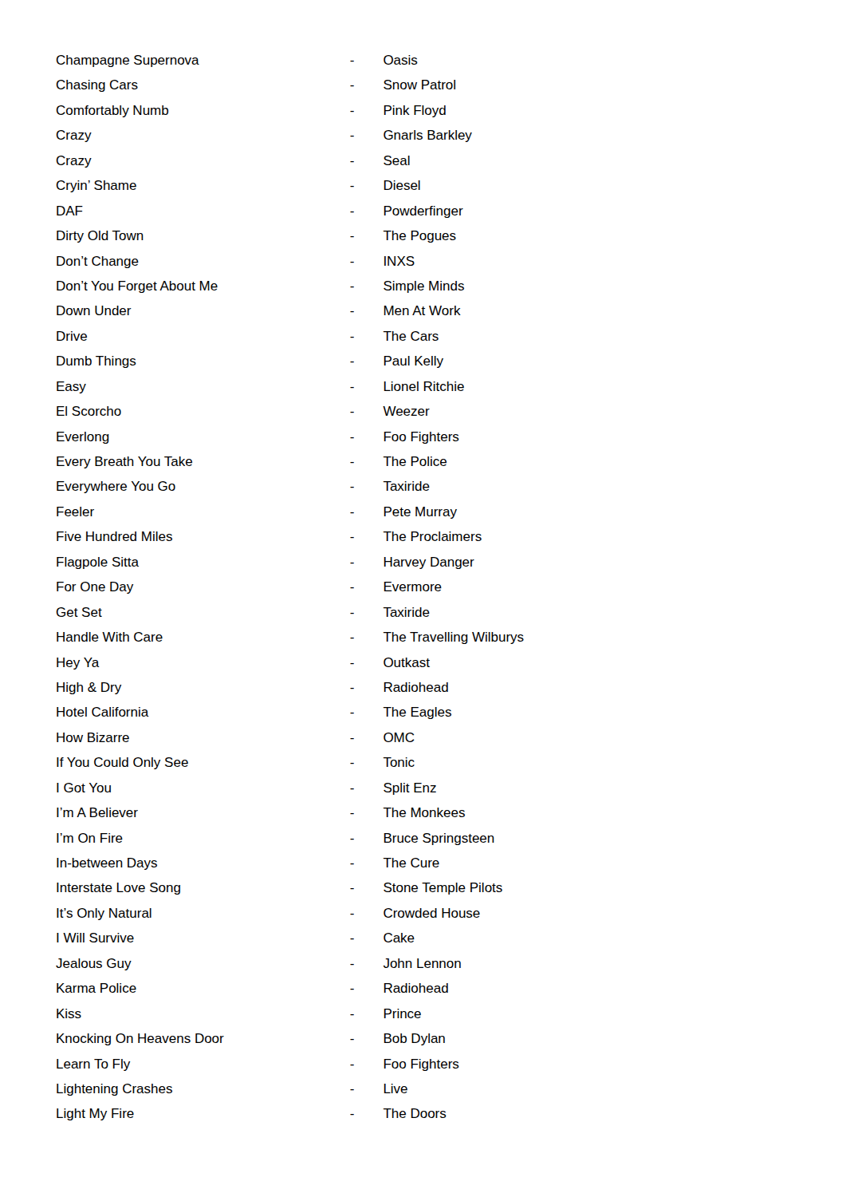| Champagne Supernova | - | Oasis |
| Chasing Cars | - | Snow Patrol |
| Comfortably Numb | - | Pink Floyd |
| Crazy | - | Gnarls Barkley |
| Crazy | - | Seal |
| Cryin’ Shame | - | Diesel |
| DAF | - | Powderfinger |
| Dirty Old Town | - | The Pogues |
| Don’t Change | - | INXS |
| Don’t You Forget About Me | - | Simple Minds |
| Down Under | - | Men At Work |
| Drive | - | The Cars |
| Dumb Things | - | Paul Kelly |
| Easy | - | Lionel Ritchie |
| El Scorcho | - | Weezer |
| Everlong | - | Foo Fighters |
| Every Breath You Take | - | The Police |
| Everywhere You Go | - | Taxiride |
| Feeler | - | Pete Murray |
| Five Hundred Miles | - | The Proclaimers |
| Flagpole Sitta | - | Harvey Danger |
| For One Day | - | Evermore |
| Get Set | - | Taxiride |
| Handle With Care | - | The Travelling Wilburys |
| Hey Ya | - | Outkast |
| High & Dry | - | Radiohead |
| Hotel California | - | The Eagles |
| How Bizarre | - | OMC |
| If You Could Only See | - | Tonic |
| I Got You | - | Split Enz |
| I’m A Believer | - | The Monkees |
| I’m On Fire | - | Bruce Springsteen |
| In-between Days | - | The Cure |
| Interstate Love Song | - | Stone Temple Pilots |
| It’s Only Natural | - | Crowded House |
| I Will Survive | - | Cake |
| Jealous Guy | - | John Lennon |
| Karma Police | - | Radiohead |
| Kiss | - | Prince |
| Knocking On Heavens Door | - | Bob Dylan |
| Learn To Fly | - | Foo Fighters |
| Lightening Crashes | - | Live |
| Light My Fire | - | The Doors |